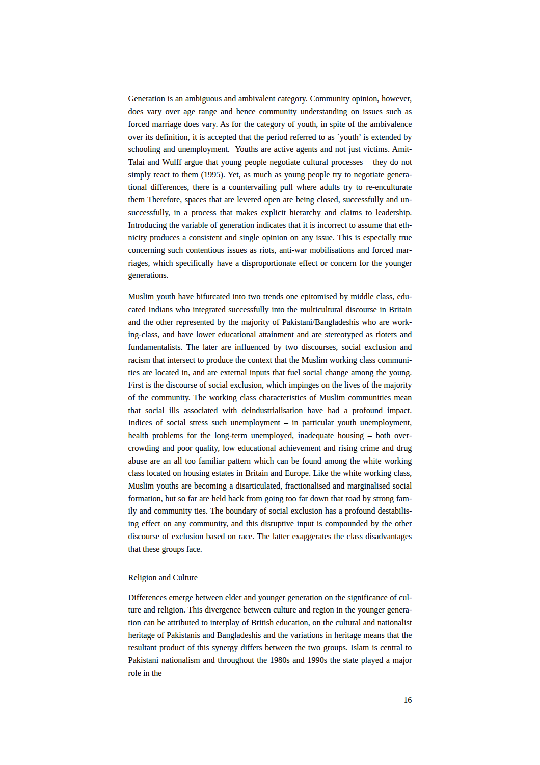Generation is an ambiguous and ambivalent category. Community opinion, however, does vary over age range and hence community understanding on issues such as forced marriage does vary. As for the category of youth, in spite of the ambivalence over its definition, it is accepted that the period referred to as `youth’ is extended by schooling and unemployment. Youths are active agents and not just victims. Amit-Talai and Wulff argue that young people negotiate cultural processes – they do not simply react to them (1995). Yet, as much as young people try to negotiate generational differences, there is a countervailing pull where adults try to re-enculturate them Therefore, spaces that are levered open are being closed, successfully and unsuccessfully, in a process that makes explicit hierarchy and claims to leadership. Introducing the variable of generation indicates that it is incorrect to assume that ethnicity produces a consistent and single opinion on any issue. This is especially true concerning such contentious issues as riots, anti-war mobilisations and forced marriages, which specifically have a disproportionate effect or concern for the younger generations.
Muslim youth have bifurcated into two trends one epitomised by middle class, educated Indians who integrated successfully into the multicultural discourse in Britain and the other represented by the majority of Pakistani/Bangladeshis who are working-class, and have lower educational attainment and are stereotyped as rioters and fundamentalists. The later are influenced by two discourses, social exclusion and racism that intersect to produce the context that the Muslim working class communities are located in, and are external inputs that fuel social change among the young. First is the discourse of social exclusion, which impinges on the lives of the majority of the community. The working class characteristics of Muslim communities mean that social ills associated with deindustrialisation have had a profound impact. Indices of social stress such unemployment – in particular youth unemployment, health problems for the long-term unemployed, inadequate housing – both overcrowding and poor quality, low educational achievement and rising crime and drug abuse are an all too familiar pattern which can be found among the white working class located on housing estates in Britain and Europe. Like the white working class, Muslim youths are becoming a disarticulated, fractionalised and marginalised social formation, but so far are held back from going too far down that road by strong family and community ties. The boundary of social exclusion has a profound destabilising effect on any community, and this disruptive input is compounded by the other discourse of exclusion based on race. The latter exaggerates the class disadvantages that these groups face.
Religion and Culture
Differences emerge between elder and younger generation on the significance of culture and religion. This divergence between culture and region in the younger generation can be attributed to interplay of British education, on the cultural and nationalist heritage of Pakistanis and Bangladeshis and the variations in heritage means that the resultant product of this synergy differs between the two groups. Islam is central to Pakistani nationalism and throughout the 1980s and 1990s the state played a major role in the
16